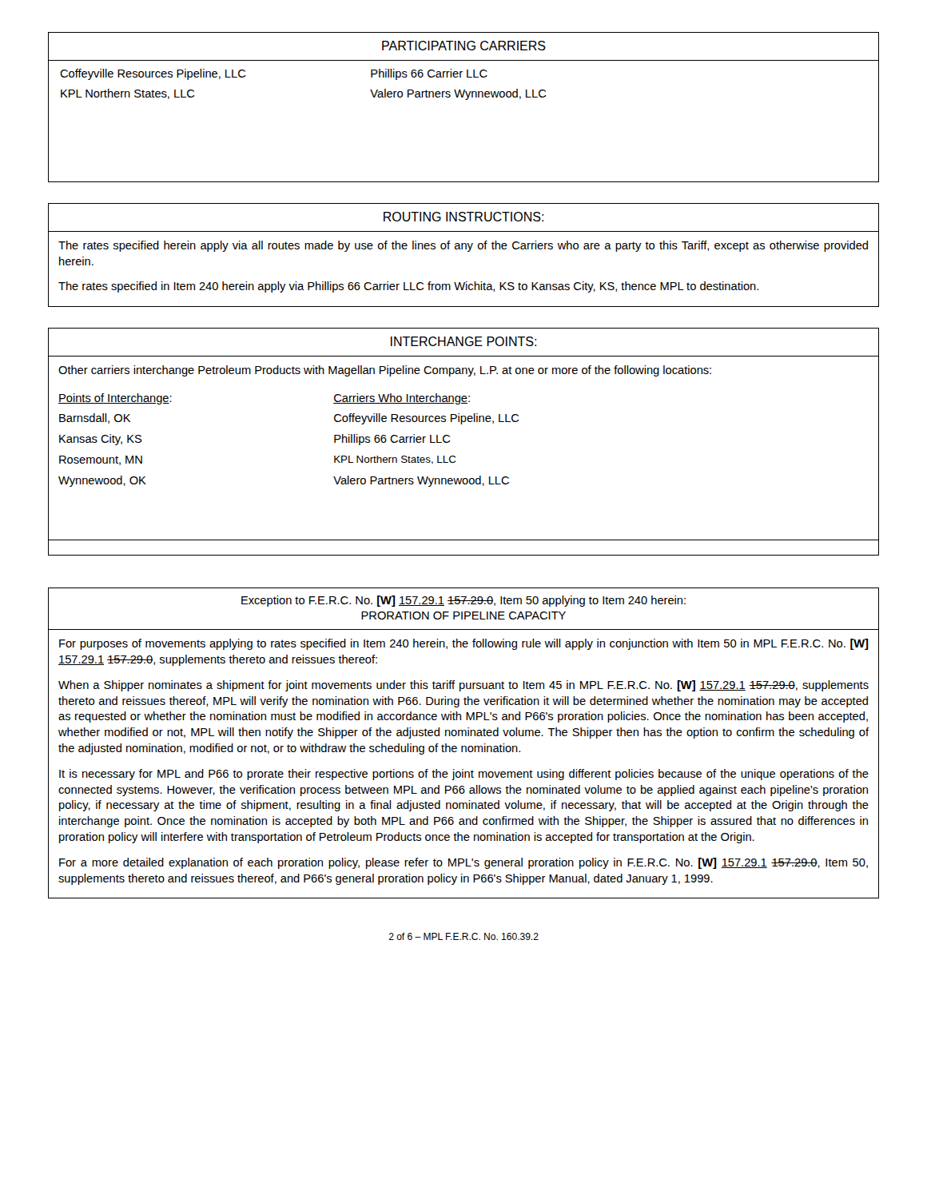PARTICIPATING CARRIERS
| Coffeyville Resources Pipeline, LLC | Phillips 66 Carrier LLC |
| KPL Northern States, LLC | Valero Partners Wynnewood, LLC |
ROUTING INSTRUCTIONS:
The rates specified herein apply via all routes made by use of the lines of any of the Carriers who are a party to this Tariff, except as otherwise provided herein.
The rates specified in Item 240 herein apply via Phillips 66 Carrier LLC from Wichita, KS to Kansas City, KS, thence MPL to destination.
INTERCHANGE POINTS:
Other carriers interchange Petroleum Products with Magellan Pipeline Company, L.P. at one or more of the following locations:
| Points of Interchange : | Carriers Who Interchange : |
| Barnsdall, OK | Coffeyville Resources Pipeline, LLC |
| Kansas City, KS | Phillips 66 Carrier LLC |
| Rosemount, MN | KPL Northern States, LLC |
| Wynnewood, OK | Valero Partners Wynnewood, LLC |
Exception to F.E.R.C. No. [W] 157.29.1 157.29.0, Item 50 applying to Item 240 herein:
PRORATION OF PIPELINE CAPACITY
For purposes of movements applying to rates specified in Item 240 herein, the following rule will apply in conjunction with Item 50 in MPL F.E.R.C. No. [W] 157.29.1 157.29.0, supplements thereto and reissues thereof:
When a Shipper nominates a shipment for joint movements under this tariff pursuant to Item 45 in MPL F.E.R.C. No. [W] 157.29.1 157.29.0, supplements thereto and reissues thereof, MPL will verify the nomination with P66. During the verification it will be determined whether the nomination may be accepted as requested or whether the nomination must be modified in accordance with MPL's and P66's proration policies. Once the nomination has been accepted, whether modified or not, MPL will then notify the Shipper of the adjusted nominated volume. The Shipper then has the option to confirm the scheduling of the adjusted nomination, modified or not, or to withdraw the scheduling of the nomination.
It is necessary for MPL and P66 to prorate their respective portions of the joint movement using different policies because of the unique operations of the connected systems. However, the verification process between MPL and P66 allows the nominated volume to be applied against each pipeline's proration policy, if necessary at the time of shipment, resulting in a final adjusted nominated volume, if necessary, that will be accepted at the Origin through the interchange point. Once the nomination is accepted by both MPL and P66 and confirmed with the Shipper, the Shipper is assured that no differences in proration policy will interfere with transportation of Petroleum Products once the nomination is accepted for transportation at the Origin.
For a more detailed explanation of each proration policy, please refer to MPL's general proration policy in F.E.R.C. No. [W] 157.29.1 157.29.0, Item 50, supplements thereto and reissues thereof, and P66's general proration policy in P66's Shipper Manual, dated January 1, 1999.
2 of 6 – MPL F.E.R.C. No. 160.39.2